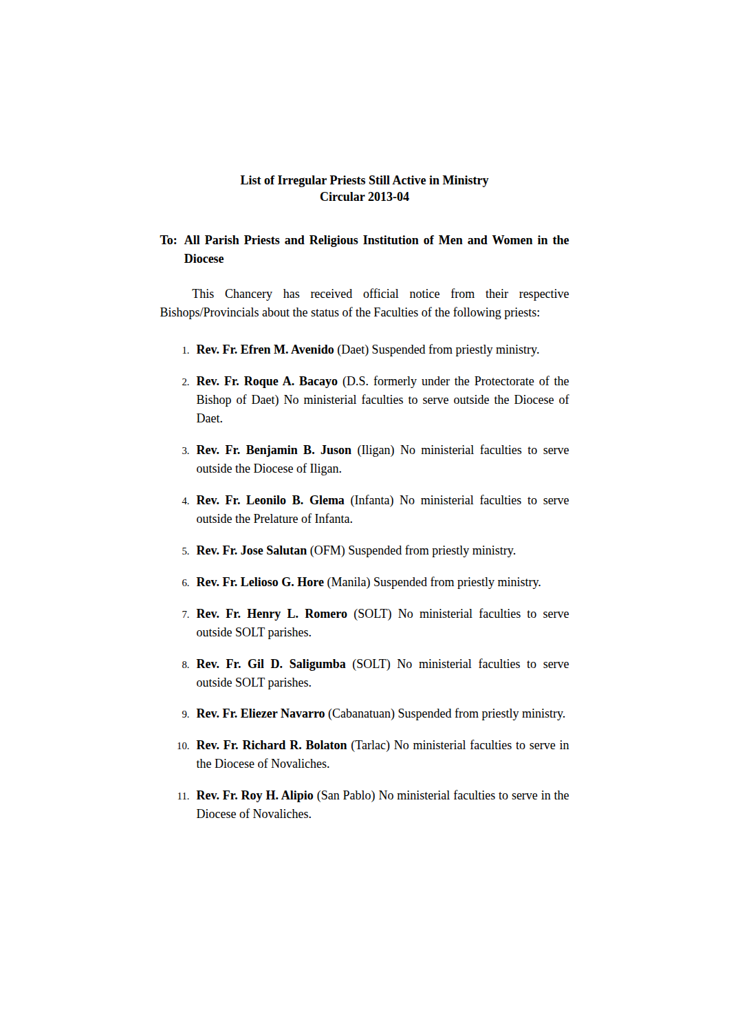List of Irregular Priests Still Active in Ministry Circular 2013-04
To:
All Parish Priests and Religious Institution of Men and Women in the Diocese
This Chancery has received official notice from their respective Bishops/Provincials about the status of the Faculties of the following priests:
Rev. Fr. Efren M. Avenido (Daet) Suspended from priestly ministry.
Rev. Fr. Roque A. Bacayo (D.S. formerly under the Protectorate of the Bishop of Daet) No ministerial faculties to serve outside the Diocese of Daet.
Rev. Fr. Benjamin B. Juson (Iligan) No ministerial faculties to serve outside the Diocese of Iligan.
Rev. Fr. Leonilo B. Glema (Infanta) No ministerial faculties to serve outside the Prelature of Infanta.
Rev. Fr. Jose Salutan (OFM) Suspended from priestly ministry.
Rev. Fr. Lelioso G. Hore (Manila) Suspended from priestly ministry.
Rev. Fr. Henry L. Romero (SOLT) No ministerial faculties to serve outside SOLT parishes.
Rev. Fr. Gil D. Saligumba (SOLT) No ministerial faculties to serve outside SOLT parishes.
Rev. Fr. Eliezer Navarro (Cabanatuan) Suspended from priestly ministry.
Rev. Fr. Richard R. Bolaton (Tarlac) No ministerial faculties to serve in the Diocese of Novaliches.
Rev. Fr. Roy H. Alipio (San Pablo) No ministerial faculties to serve in the Diocese of Novaliches.